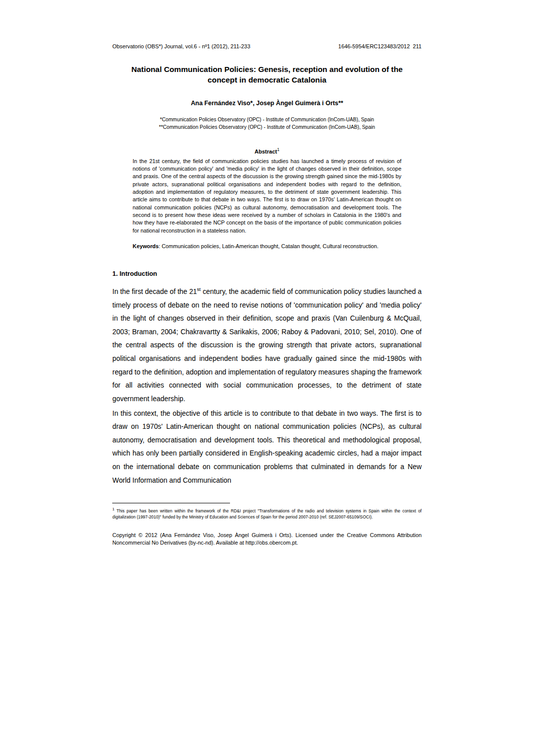Observatorio (OBS*) Journal, vol.6 - nº1 (2012), 211-233 1646-5954/ERC123483/2012 211
National Communication Policies: Genesis, reception and evolution of the
concept in democratic Catalonia
Ana Fernández Viso*, Josep Àngel Guimerà i Orts**
*Communication Policies Observatory (OPC) - Institute of Communication (InCom-UAB), Spain
**Communication Policies Observatory (OPC) - Institute of Communication (InCom-UAB), Spain
Abstract1
In the 21st century, the field of communication policies studies has launched a timely process of revision of notions of 'communication policy' and 'media policy' in the light of changes observed in their definition, scope and praxis. One of the central aspects of the discussion is the growing strength gained since the mid-1980s by private actors, supranational political organisations and independent bodies with regard to the definition, adoption and implementation of regulatory measures, to the detriment of state government leadership. This article aims to contribute to that debate in two ways. The first is to draw on 1970s' Latin-American thought on national communication policies (NCPs) as cultural autonomy, democratisation and development tools. The second is to present how these ideas were received by a number of scholars in Catalonia in the 1980's and how they have re-elaborated the NCP concept on the basis of the importance of public communication policies for national reconstruction in a stateless nation.
Keywords: Communication policies, Latin-American thought, Catalan thought, Cultural reconstruction.
1. Introduction
In the first decade of the 21st century, the academic field of communication policy studies launched a timely process of debate on the need to revise notions of 'communication policy' and 'media policy' in the light of changes observed in their definition, scope and praxis (Van Cuilenburg & McQuail, 2003; Braman, 2004; Chakravartty & Sarikakis, 2006; Raboy & Padovani, 2010; Sel, 2010). One of the central aspects of the discussion is the growing strength that private actors, supranational political organisations and independent bodies have gradually gained since the mid-1980s with regard to the definition, adoption and implementation of regulatory measures shaping the framework for all activities connected with social communication processes, to the detriment of state government leadership.
In this context, the objective of this article is to contribute to that debate in two ways. The first is to draw on 1970s' Latin-American thought on national communication policies (NCPs), as cultural autonomy, democratisation and development tools. This theoretical and methodological proposal, which has only been partially considered in English-speaking academic circles, had a major impact on the international debate on communication problems that culminated in demands for a New World Information and Communication
1 This paper has been written within the framework of the RD&I project "Transformations of the radio and television systems in Spain within the context of digitalization (1997-2010)" funded by the Ministry of Education and Sciences of Spain for the period 2007-2010 (ref. SEJ2007-65109/SOCI).
Copyright © 2012 (Ana Fernández Viso, Josep Àngel Guimerà i Orts). Licensed under the Creative Commons Attribution Noncommercial No Derivatives (by-nc-nd). Available at http://obs.obercom.pt.